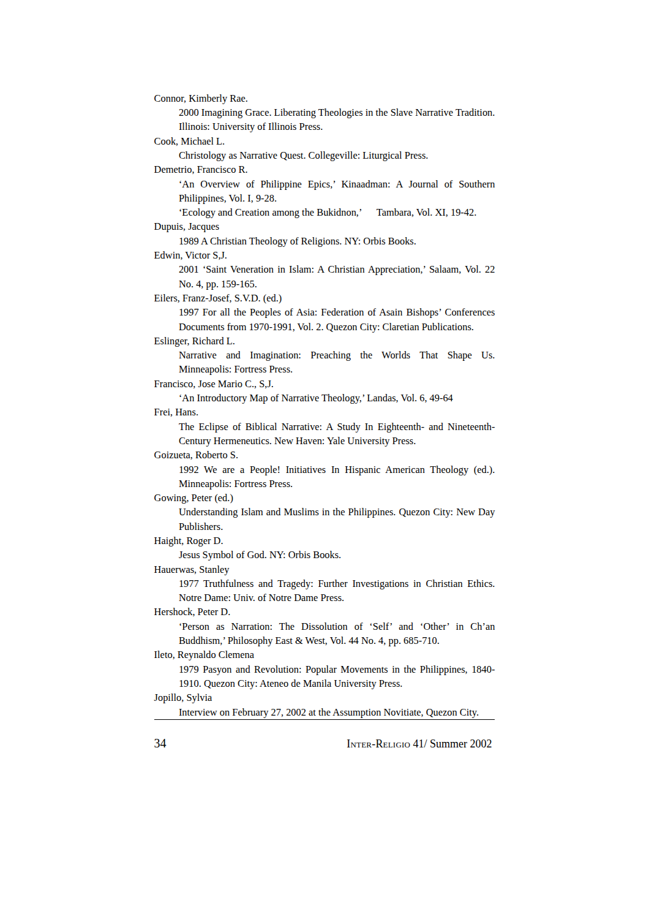Connor, Kimberly Rae.
2000 Imagining Grace. Liberating Theologies in the Slave Narrative Tradition. Illinois: University of Illinois Press.
Cook, Michael L.
Christology as Narrative Quest. Collegeville: Liturgical Press.
Demetrio, Francisco R.
‘An Overview of Philippine Epics,’ Kinaadman: A Journal of Southern Philippines, Vol. I, 9-28.
‘Ecology and Creation among the Bukidnon,’ Tambara, Vol. XI, 19-42.
Dupuis, Jacques
1989 A Christian Theology of Religions. NY: Orbis Books.
Edwin, Victor S,J.
2001 ‘Saint Veneration in Islam: A Christian Appreciation,’ Salaam, Vol. 22 No. 4, pp. 159-165.
Eilers, Franz-Josef, S.V.D. (ed.)
1997 For all the Peoples of Asia: Federation of Asain Bishops’ Conferences Documents from 1970-1991, Vol. 2. Quezon City: Claretian Publications.
Eslinger, Richard L.
Narrative and Imagination: Preaching the Worlds That Shape Us. Minneapolis: Fortress Press.
Francisco, Jose Mario C., S,J.
‘An Introductory Map of Narrative Theology,’ Landas, Vol. 6, 49-64
Frei, Hans.
The Eclipse of Biblical Narrative: A Study In Eighteenth- and Nineteenth-Century Hermeneutics. New Haven: Yale University Press.
Goizueta, Roberto S.
1992 We are a People! Initiatives In Hispanic American Theology (ed.). Minneapolis: Fortress Press.
Gowing, Peter (ed.)
Understanding Islam and Muslims in the Philippines. Quezon City: New Day Publishers.
Haight, Roger D.
Jesus Symbol of God. NY: Orbis Books.
Hauerwas, Stanley
1977 Truthfulness and Tragedy: Further Investigations in Christian Ethics. Notre Dame: Univ. of Notre Dame Press.
Hershock, Peter D.
‘Person as Narration: The Dissolution of ‘Self’ and ‘Other’ in Ch’an Buddhism,’ Philosophy East & West, Vol. 44 No. 4, pp. 685-710.
Ileto, Reynaldo Clemena
1979 Pasyon and Revolution: Popular Movements in the Philippines, 1840-1910. Quezon City: Ateneo de Manila University Press.
Jopillo, Sylvia
Interview on February 27, 2002 at the Assumption Novitiate, Quezon City.
34 Inter-Religio 41/ Summer 2002